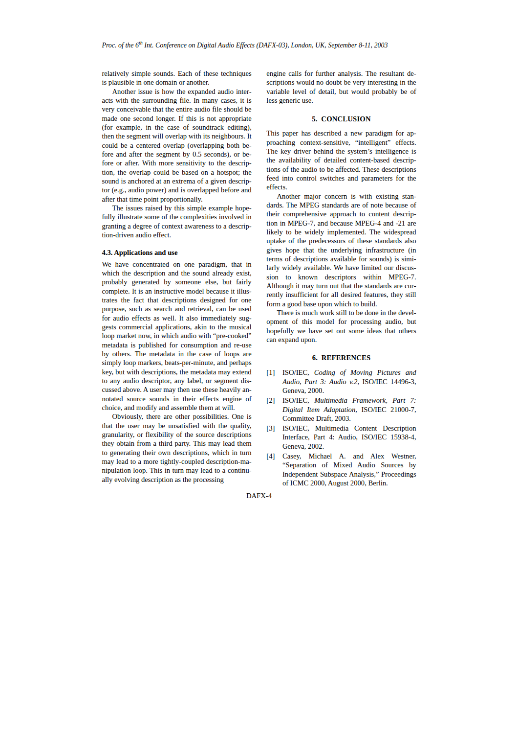Proc. of the 6th Int. Conference on Digital Audio Effects (DAFX-03), London, UK, September 8-11, 2003
relatively simple sounds. Each of these techniques is plausible in one domain or another.
Another issue is how the expanded audio interacts with the surrounding file. In many cases, it is very conceivable that the entire audio file should be made one second longer. If this is not appropriate (for example, in the case of soundtrack editing), then the segment will overlap with its neighbours. It could be a centered overlap (overlapping both before and after the segment by 0.5 seconds), or before or after. With more sensitivity to the description, the overlap could be based on a hotspot; the sound is anchored at an extrema of a given descriptor (e.g., audio power) and is overlapped before and after that time point proportionally.
The issues raised by this simple example hopefully illustrate some of the complexities involved in granting a degree of context awareness to a description-driven audio effect.
4.3. Applications and use
We have concentrated on one paradigm, that in which the description and the sound already exist, probably generated by someone else, but fairly complete. It is an instructive model because it illustrates the fact that descriptions designed for one purpose, such as search and retrieval, can be used for audio effects as well. It also immediately suggests commercial applications, akin to the musical loop market now, in which audio with “pre-cooked” metadata is published for consumption and re-use by others. The metadata in the case of loops are simply loop markers, beats-per-minute, and perhaps key, but with descriptions, the metadata may extend to any audio descriptor, any label, or segment discussed above. A user may then use these heavily annotated source sounds in their effects engine of choice, and modify and assemble them at will.
Obviously, there are other possibilities. One is that the user may be unsatisfied with the quality, granularity, or flexibility of the source descriptions they obtain from a third party. This may lead them to generating their own descriptions, which in turn may lead to a more tightly-coupled description-manipulation loop. This in turn may lead to a continually evolving description as the processing
engine calls for further analysis. The resultant descriptions would no doubt be very interesting in the variable level of detail, but would probably be of less generic use.
5. CONCLUSION
This paper has described a new paradigm for approaching context-sensitive, “intelligent” effects. The key driver behind the system’s intelligence is the availability of detailed content-based descriptions of the audio to be affected. These descriptions feed into control switches and parameters for the effects.
Another major concern is with existing standards. The MPEG standards are of note because of their comprehensive approach to content description in MPEG-7, and because MPEG-4 and -21 are likely to be widely implemented. The widespread uptake of the predecessors of these standards also gives hope that the underlying infrastructure (in terms of descriptions available for sounds) is similarly widely available. We have limited our discussion to known descriptors within MPEG-7. Although it may turn out that the standards are currently insufficient for all desired features, they still form a good base upon which to build.
There is much work still to be done in the development of this model for processing audio, but hopefully we have set out some ideas that others can expand upon.
6. REFERENCES
[1] ISO/IEC, Coding of Moving Pictures and Audio, Part 3: Audio v.2, ISO/IEC 14496-3, Geneva, 2000.
[2] ISO/IEC, Multimedia Framework, Part 7: Digital Item Adaptation, ISO/IEC 21000-7, Committee Draft, 2003.
[3] ISO/IEC, Multimedia Content Description Interface, Part 4: Audio, ISO/IEC 15938-4, Geneva, 2002.
[4] Casey, Michael A. and Alex Westner, “Separation of Mixed Audio Sources by Independent Subspace Analysis,” Proceedings of ICMC 2000, August 2000, Berlin.
DAFX-4